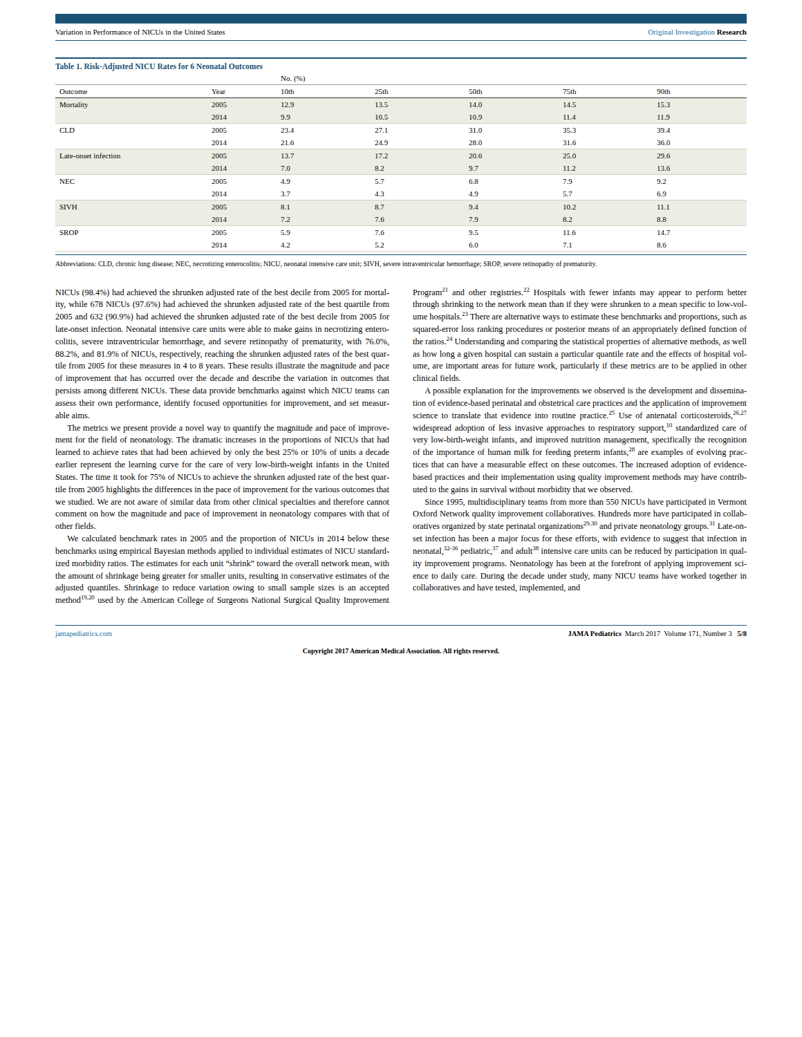Variation in Performance of NICUs in the United States
Original Investigation Research
Table 1. Risk-Adjusted NICU Rates for 6 Neonatal Outcomes
| | | No. (%) |
| --- | --- | --- |
| Outcome | Year | 10th | 25th | 50th | 75th | 90th |
| Mortality | 2005 | 12.9 | 13.5 | 14.0 | 14.5 | 15.3 |
| | 2014 | 9.9 | 10.5 | 10.9 | 11.4 | 11.9 |
| CLD | 2005 | 23.4 | 27.1 | 31.0 | 35.3 | 39.4 |
| | 2014 | 21.6 | 24.9 | 28.0 | 31.6 | 36.0 |
| Late-onset infection | 2005 | 13.7 | 17.2 | 20.6 | 25.0 | 29.6 |
| | 2014 | 7.0 | 8.2 | 9.7 | 11.2 | 13.6 |
| NEC | 2005 | 4.9 | 5.7 | 6.8 | 7.9 | 9.2 |
| | 2014 | 3.7 | 4.3 | 4.9 | 5.7 | 6.9 |
| SIVH | 2005 | 8.1 | 8.7 | 9.4 | 10.2 | 11.1 |
| | 2014 | 7.2 | 7.6 | 7.9 | 8.2 | 8.8 |
| SROP | 2005 | 5.9 | 7.6 | 9.5 | 11.6 | 14.7 |
| | 2014 | 4.2 | 5.2 | 6.0 | 7.1 | 8.6 |
Abbreviations: CLD, chronic lung disease; NEC, necrotizing enterocolitis; NICU, neonatal intensive care unit; SIVH, severe intraventricular hemorrhage; SROP, severe retinopathy of prematurity.
NICUs (98.4%) had achieved the shrunken adjusted rate of the best decile from 2005 for mortality, while 678 NICUs (97.6%) had achieved the shrunken adjusted rate of the best quartile from 2005 and 632 (90.9%) had achieved the shrunken adjusted rate of the best decile from 2005 for late-onset infection. Neonatal intensive care units were able to make gains in necrotizing enterocolitis, severe intraventricular hemorrhage, and severe retinopathy of prematurity, with 76.0%, 88.2%, and 81.9% of NICUs, respectively, reaching the shrunken adjusted rates of the best quartile from 2005 for these measures in 4 to 8 years. These results illustrate the magnitude and pace of improvement that has occurred over the decade and describe the variation in outcomes that persists among different NICUs. These data provide benchmarks against which NICU teams can assess their own performance, identify focused opportunities for improvement, and set measurable aims.
The metrics we present provide a novel way to quantify the magnitude and pace of improvement for the field of neonatology. The dramatic increases in the proportions of NICUs that had learned to achieve rates that had been achieved by only the best 25% or 10% of units a decade earlier represent the learning curve for the care of very low-birth-weight infants in the United States. The time it took for 75% of NICUs to achieve the shrunken adjusted rate of the best quartile from 2005 highlights the differences in the pace of improvement for the various outcomes that we studied. We are not aware of similar data from other clinical specialties and therefore cannot comment on how the magnitude and pace of improvement in neonatology compares with that of other fields.
We calculated benchmark rates in 2005 and the proportion of NICUs in 2014 below these benchmarks using empirical Bayesian methods applied to individual estimates of NICU standardized morbidity ratios. The estimates for each unit “shrink” toward the overall network mean, with the amount of shrinkage being greater for smaller units, resulting in conservative estimates of the adjusted quantiles. Shrinkage to reduce variation owing to small sample sizes is an accepted method19,20 used by the American College of Surgeons National Surgical Quality Improvement Program21 and other registries.22 Hospitals with fewer infants may appear to perform better through shrinking to the network mean than if they were shrunken to a mean specific to low-volume hospitals.23 There are alternative ways to estimate these benchmarks and proportions, such as squared-error loss ranking procedures or posterior means of an appropriately defined function of the ratios.24 Understanding and comparing the statistical properties of alternative methods, as well as how long a given hospital can sustain a particular quantile rate and the effects of hospital volume, are important areas for future work, particularly if these metrics are to be applied in other clinical fields.
A possible explanation for the improvements we observed is the development and dissemination of evidence-based perinatal and obstetrical care practices and the application of improvement science to translate that evidence into routine practice.25 Use of antenatal corticosteroids,26,27 widespread adoption of less invasive approaches to respiratory support,10 standardized care of very low-birth-weight infants, and improved nutrition management, specifically the recognition of the importance of human milk for feeding preterm infants,28 are examples of evolving practices that can have a measurable effect on these outcomes. The increased adoption of evidence-based practices and their implementation using quality improvement methods may have contributed to the gains in survival without morbidity that we observed.
Since 1995, multidisciplinary teams from more than 550 NICUs have participated in Vermont Oxford Network quality improvement collaboratives. Hundreds more have participated in collaboratives organized by state perinatal organizations29,30 and private neonatology groups.31 Late-onset infection has been a major focus for these efforts, with evidence to suggest that infection in neonatal,32-36 pediatric,37 and adult38 intensive care units can be reduced by participation in quality improvement programs. Neonatology has been at the forefront of applying improvement science to daily care. During the decade under study, many NICU teams have worked together in collaboratives and have tested, implemented, and
jamapediatrics.com
JAMA Pediatrics March 2017 Volume 171, Number 3 5/8
Copyright 2017 American Medical Association. All rights reserved.